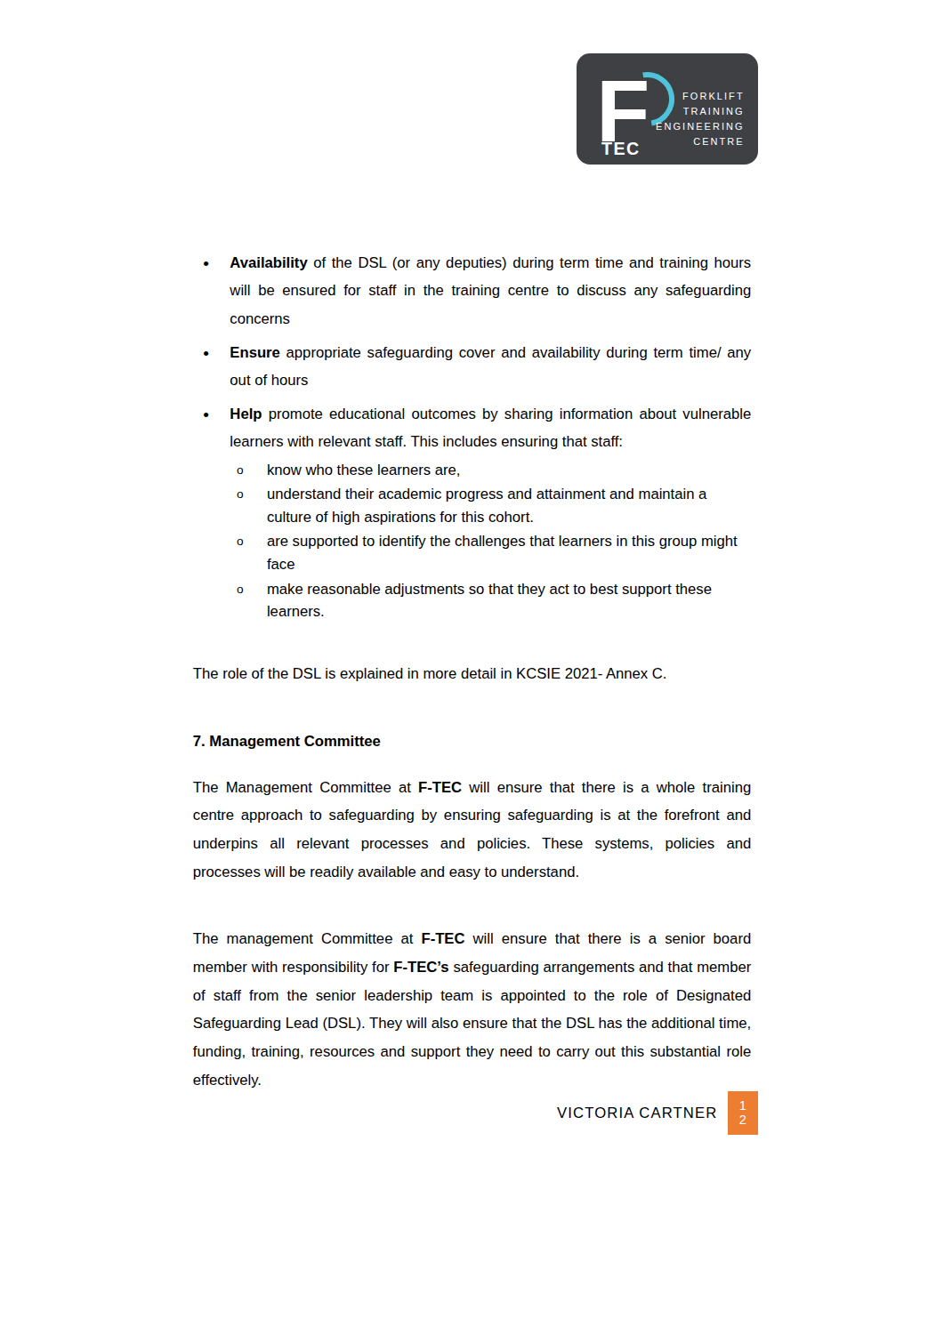F TEC
Forklift
Training
Engineering
Centre
Availability of the DSL (or any deputies) during term time and training hours will be ensured for staff in the training centre to discuss any safeguarding concerns
Ensure appropriate safeguarding cover and availability during term time/ any out of hours
Help promote educational outcomes by sharing information about vulnerable learners with relevant staff. This includes ensuring that staff:
know who these learners are,
understand their academic progress and attainment and maintain a culture of high aspirations for this cohort.
are supported to identify the challenges that learners in this group might face
make reasonable adjustments so that they act to best support these learners.
The role of the DSL is explained in more detail in KCSIE 2021- Annex C.
7. Management Committee
The Management Committee at F-TEC will ensure that there is a whole training centre approach to safeguarding by ensuring safeguarding is at the forefront and underpins all relevant processes and policies. These systems, policies and processes will be readily available and easy to understand.
The management Committee at F-TEC will ensure that there is a senior board member with responsibility for F-TEC’s safeguarding arrangements and that member of staff from the senior leadership team is appointed to the role of Designated Safeguarding Lead (DSL). They will also ensure that the DSL has the additional time, funding, training, resources and support they need to carry out this substantial role effectively.
Victoria Cartner
12